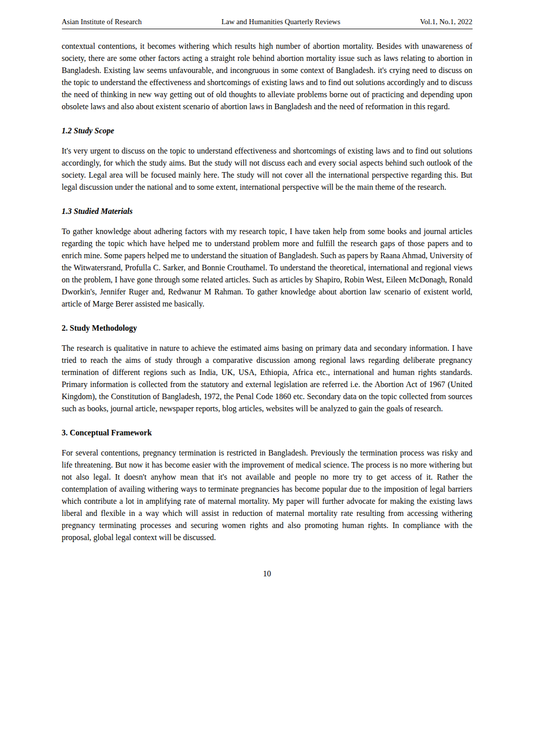Asian Institute of Research Law and Humanities Quarterly Reviews Vol.1, No.1, 2022
contextual contentions, it becomes withering which results high number of abortion mortality. Besides with unawareness of society, there are some other factors acting a straight role behind abortion mortality issue such as laws relating to abortion in Bangladesh. Existing law seems unfavourable, and incongruous in some context of Bangladesh. it's crying need to discuss on the topic to understand the effectiveness and shortcomings of existing laws and to find out solutions accordingly and to discuss the need of thinking in new way getting out of old thoughts to alleviate problems borne out of practicing and depending upon obsolete laws and also about existent scenario of abortion laws in Bangladesh and the need of reformation in this regard.
1.2 Study Scope
It's very urgent to discuss on the topic to understand effectiveness and shortcomings of existing laws and to find out solutions accordingly, for which the study aims. But the study will not discuss each and every social aspects behind such outlook of the society. Legal area will be focused mainly here. The study will not cover all the international perspective regarding this. But legal discussion under the national and to some extent, international perspective will be the main theme of the research.
1.3 Studied Materials
To gather knowledge about adhering factors with my research topic, I have taken help from some books and journal articles regarding the topic which have helped me to understand problem more and fulfill the research gaps of those papers and to enrich mine. Some papers helped me to understand the situation of Bangladesh. Such as papers by Raana Ahmad, University of the Witwatersrand, Profulla C. Sarker, and Bonnie Crouthamel. To understand the theoretical, international and regional views on the problem, I have gone through some related articles. Such as articles by Shapiro, Robin West, Eileen McDonagh, Ronald Dworkin's, Jennifer Ruger and, Redwanur M Rahman. To gather knowledge about abortion law scenario of existent world, article of Marge Berer assisted me basically.
2. Study Methodology
The research is qualitative in nature to achieve the estimated aims basing on primary data and secondary information. I have tried to reach the aims of study through a comparative discussion among regional laws regarding deliberate pregnancy termination of different regions such as India, UK, USA, Ethiopia, Africa etc., international and human rights standards. Primary information is collected from the statutory and external legislation are referred i.e. the Abortion Act of 1967 (United Kingdom), the Constitution of Bangladesh, 1972, the Penal Code 1860 etc. Secondary data on the topic collected from sources such as books, journal article, newspaper reports, blog articles, websites will be analyzed to gain the goals of research.
3. Conceptual Framework
For several contentions, pregnancy termination is restricted in Bangladesh. Previously the termination process was risky and life threatening. But now it has become easier with the improvement of medical science. The process is no more withering but not also legal. It doesn't anyhow mean that it's not available and people no more try to get access of it. Rather the contemplation of availing withering ways to terminate pregnancies has become popular due to the imposition of legal barriers which contribute a lot in amplifying rate of maternal mortality. My paper will further advocate for making the existing laws liberal and flexible in a way which will assist in reduction of maternal mortality rate resulting from accessing withering pregnancy terminating processes and securing women rights and also promoting human rights. In compliance with the proposal, global legal context will be discussed.
10